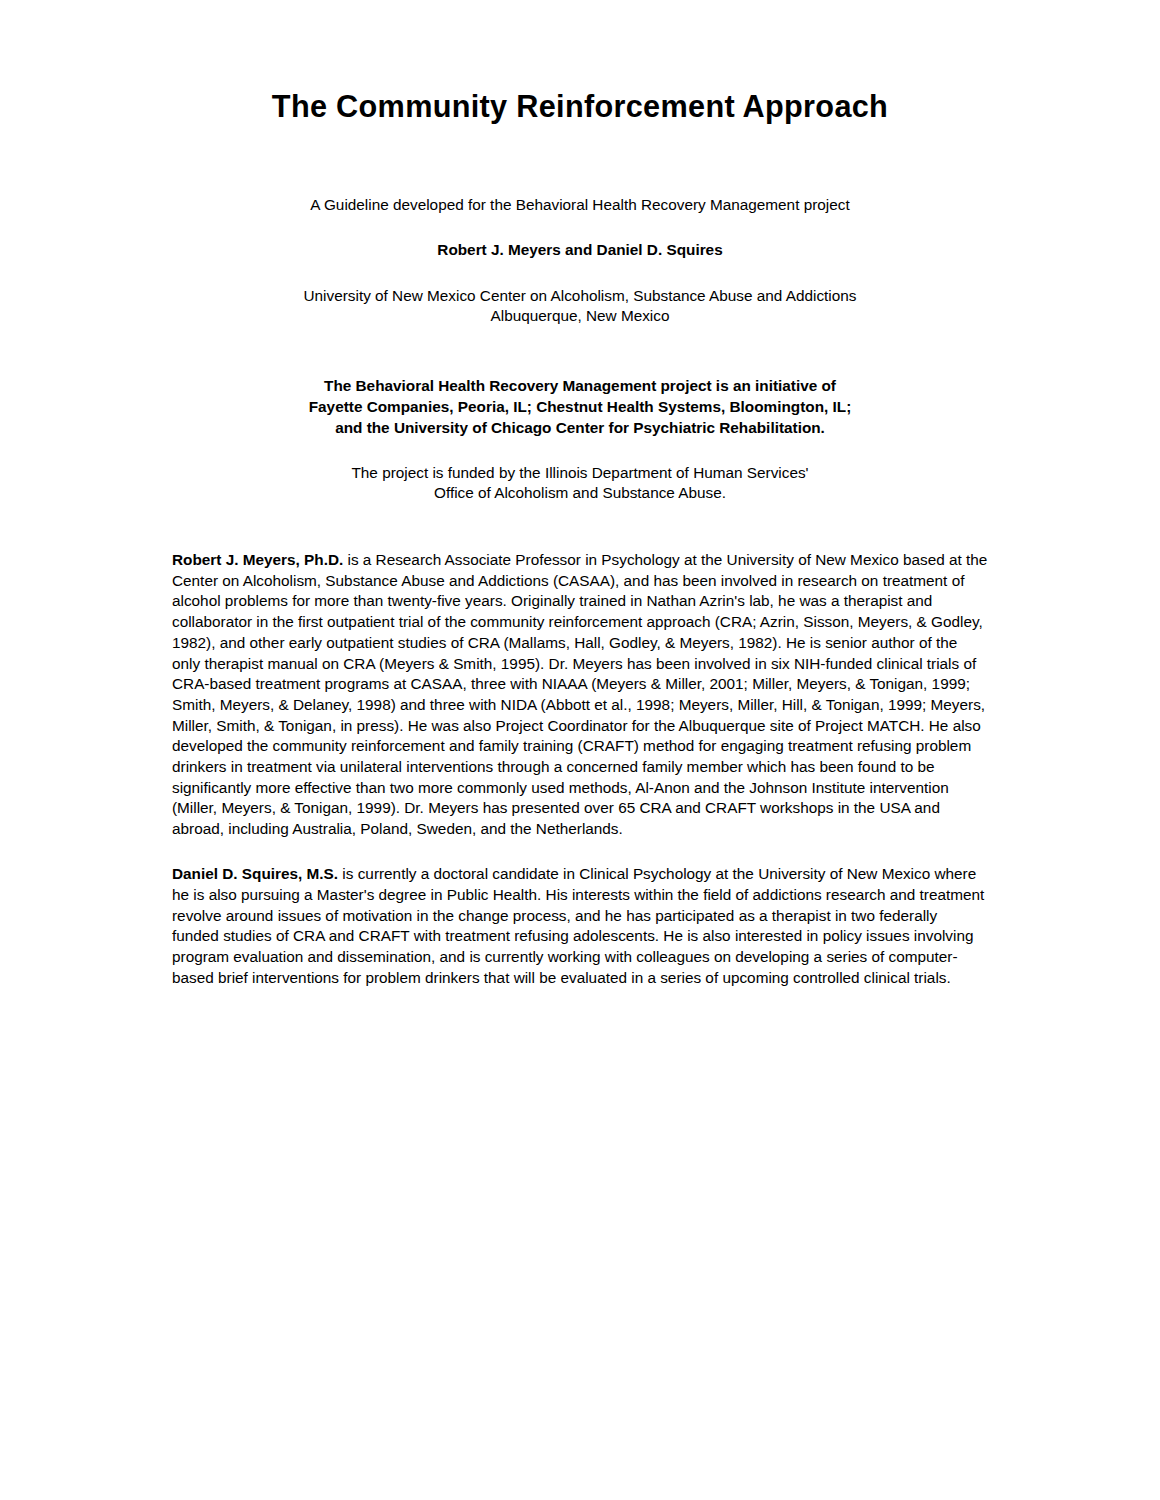The Community Reinforcement Approach
A Guideline developed for the Behavioral Health Recovery Management project
Robert J. Meyers and Daniel D. Squires
University of New Mexico Center on Alcoholism, Substance Abuse and Addictions
Albuquerque, New Mexico
The Behavioral Health Recovery Management project is an initiative of
Fayette Companies, Peoria, IL; Chestnut Health Systems, Bloomington, IL;
and the University of Chicago Center for Psychiatric Rehabilitation.
The project is funded by the Illinois Department of Human Services'
Office of Alcoholism and Substance Abuse.
Robert J. Meyers, Ph.D. is a Research Associate Professor in Psychology at the University of New Mexico based at the Center on Alcoholism, Substance Abuse and Addictions (CASAA), and has been involved in research on treatment of alcohol problems for more than twenty-five years. Originally trained in Nathan Azrin's lab, he was a therapist and collaborator in the first outpatient trial of the community reinforcement approach (CRA; Azrin, Sisson, Meyers, & Godley, 1982), and other early outpatient studies of CRA (Mallams, Hall, Godley, & Meyers, 1982). He is senior author of the only therapist manual on CRA (Meyers & Smith, 1995). Dr. Meyers has been involved in six NIH-funded clinical trials of CRA-based treatment programs at CASAA, three with NIAAA (Meyers & Miller, 2001; Miller, Meyers, & Tonigan, 1999; Smith, Meyers, & Delaney, 1998) and three with NIDA (Abbott et al., 1998; Meyers, Miller, Hill, & Tonigan, 1999; Meyers, Miller, Smith, & Tonigan, in press). He was also Project Coordinator for the Albuquerque site of Project MATCH. He also developed the community reinforcement and family training (CRAFT) method for engaging treatment refusing problem drinkers in treatment via unilateral interventions through a concerned family member which has been found to be significantly more effective than two more commonly used methods, Al-Anon and the Johnson Institute intervention (Miller, Meyers, & Tonigan, 1999). Dr. Meyers has presented over 65 CRA and CRAFT workshops in the USA and abroad, including Australia, Poland, Sweden, and the Netherlands.
Daniel D. Squires, M.S. is currently a doctoral candidate in Clinical Psychology at the University of New Mexico where he is also pursuing a Master's degree in Public Health. His interests within the field of addictions research and treatment revolve around issues of motivation in the change process, and he has participated as a therapist in two federally funded studies of CRA and CRAFT with treatment refusing adolescents. He is also interested in policy issues involving program evaluation and dissemination, and is currently working with colleagues on developing a series of computer-based brief interventions for problem drinkers that will be evaluated in a series of upcoming controlled clinical trials.